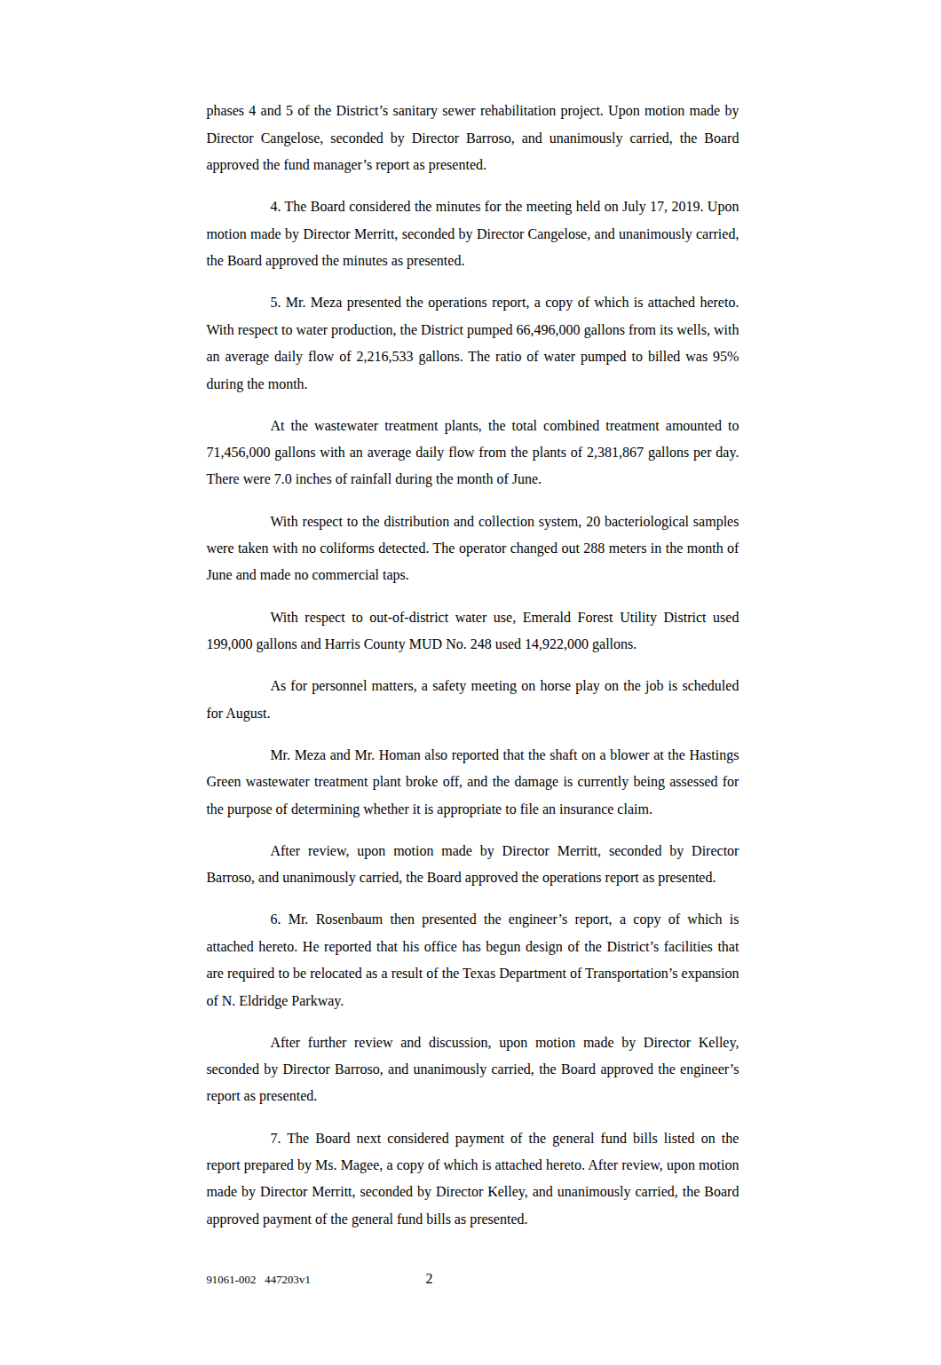phases 4 and 5 of the District’s sanitary sewer rehabilitation project. Upon motion made by Director Cangelose, seconded by Director Barroso, and unanimously carried, the Board approved the fund manager’s report as presented.
4. The Board considered the minutes for the meeting held on July 17, 2019. Upon motion made by Director Merritt, seconded by Director Cangelose, and unanimously carried, the Board approved the minutes as presented.
5. Mr. Meza presented the operations report, a copy of which is attached hereto. With respect to water production, the District pumped 66,496,000 gallons from its wells, with an average daily flow of 2,216,533 gallons. The ratio of water pumped to billed was 95% during the month.
At the wastewater treatment plants, the total combined treatment amounted to 71,456,000 gallons with an average daily flow from the plants of 2,381,867 gallons per day. There were 7.0 inches of rainfall during the month of June.
With respect to the distribution and collection system, 20 bacteriological samples were taken with no coliforms detected. The operator changed out 288 meters in the month of June and made no commercial taps.
With respect to out-of-district water use, Emerald Forest Utility District used 199,000 gallons and Harris County MUD No. 248 used 14,922,000 gallons.
As for personnel matters, a safety meeting on horse play on the job is scheduled for August.
Mr. Meza and Mr. Homan also reported that the shaft on a blower at the Hastings Green wastewater treatment plant broke off, and the damage is currently being assessed for the purpose of determining whether it is appropriate to file an insurance claim.
After review, upon motion made by Director Merritt, seconded by Director Barroso, and unanimously carried, the Board approved the operations report as presented.
6. Mr. Rosenbaum then presented the engineer’s report, a copy of which is attached hereto. He reported that his office has begun design of the District’s facilities that are required to be relocated as a result of the Texas Department of Transportation’s expansion of N. Eldridge Parkway.
After further review and discussion, upon motion made by Director Kelley, seconded by Director Barroso, and unanimously carried, the Board approved the engineer’s report as presented.
7. The Board next considered payment of the general fund bills listed on the report prepared by Ms. Magee, a copy of which is attached hereto. After review, upon motion made by Director Merritt, seconded by Director Kelley, and unanimously carried, the Board approved payment of the general fund bills as presented.
91061-002 447203v1 2